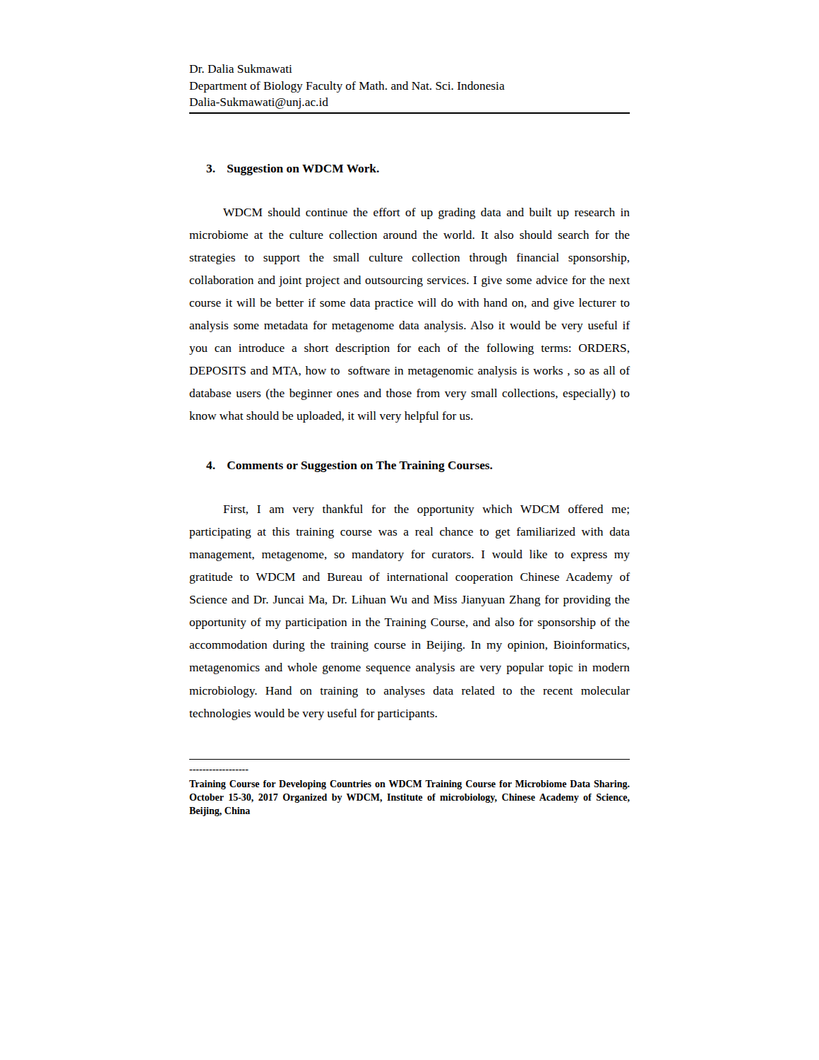Dr. Dalia Sukmawati
Department of Biology Faculty of Math. and Nat. Sci. Indonesia
Dalia-Sukmawati@unj.ac.id
3. Suggestion on WDCM Work.
WDCM should continue the effort of up grading data and built up research in microbiome at the culture collection around the world. It also should search for the strategies to support the small culture collection through financial sponsorship, collaboration and joint project and outsourcing services. I give some advice for the next course it will be better if some data practice will do with hand on, and give lecturer to analysis some metadata for metagenome data analysis. Also it would be very useful if you can introduce a short description for each of the following terms: ORDERS, DEPOSITS and MTA, how to software in metagenomic analysis is works , so as all of database users (the beginner ones and those from very small collections, especially) to know what should be uploaded, it will very helpful for us.
4. Comments or Suggestion on The Training Courses.
First, I am very thankful for the opportunity which WDCM offered me; participating at this training course was a real chance to get familiarized with data management, metagenome, so mandatory for curators. I would like to express my gratitude to WDCM and Bureau of international cooperation Chinese Academy of Science and Dr. Juncai Ma, Dr. Lihuan Wu and Miss Jianyuan Zhang for providing the opportunity of my participation in the Training Course, and also for sponsorship of the accommodation during the training course in Beijing. In my opinion, Bioinformatics, metagenomics and whole genome sequence analysis are very popular topic in modern microbiology. Hand on training to analyses data related to the recent molecular technologies would be very useful for participants.
------------------ Training Course for Developing Countries on WDCM Training Course for Microbiome Data Sharing. October 15-30, 2017 Organized by WDCM, Institute of microbiology, Chinese Academy of Science, Beijing, China